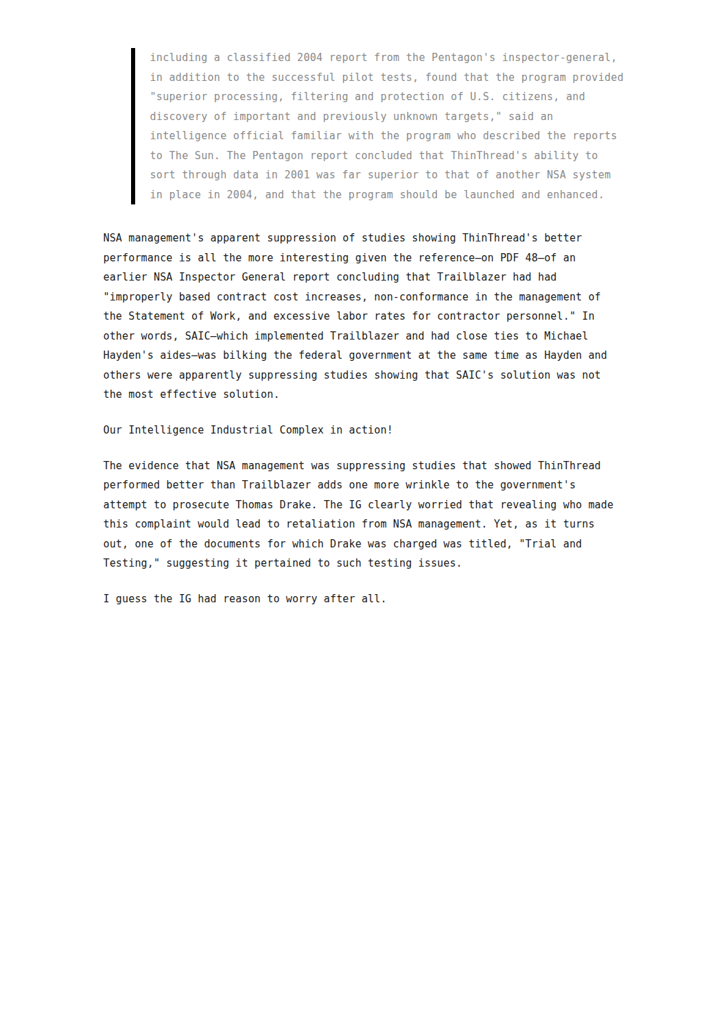including a classified 2004 report from the Pentagon's inspector-general, in addition to the successful pilot tests, found that the program provided "superior processing, filtering and protection of U.S. citizens, and discovery of important and previously unknown targets," said an intelligence official familiar with the program who described the reports to The Sun. The Pentagon report concluded that ThinThread's ability to sort through data in 2001 was far superior to that of another NSA system in place in 2004, and that the program should be launched and enhanced.
NSA management's apparent suppression of studies showing ThinThread's better performance is all the more interesting given the reference–on PDF 48–of an earlier NSA Inspector General report concluding that Trailblazer had had "improperly based contract cost increases, non-conformance in the management of the Statement of Work, and excessive labor rates for contractor personnel." In other words, SAIC–which implemented Trailblazer and had close ties to Michael Hayden's aides–was bilking the federal government at the same time as Hayden and others were apparently suppressing studies showing that SAIC's solution was not the most effective solution.
Our Intelligence Industrial Complex in action!
The evidence that NSA management was suppressing studies that showed ThinThread performed better than Trailblazer adds one more wrinkle to the government's attempt to prosecute Thomas Drake. The IG clearly worried that revealing who made this complaint would lead to retaliation from NSA management. Yet, as it turns out, one of the documents for which Drake was charged was titled, "Trial and Testing," suggesting it pertained to such testing issues.
I guess the IG had reason to worry after all.